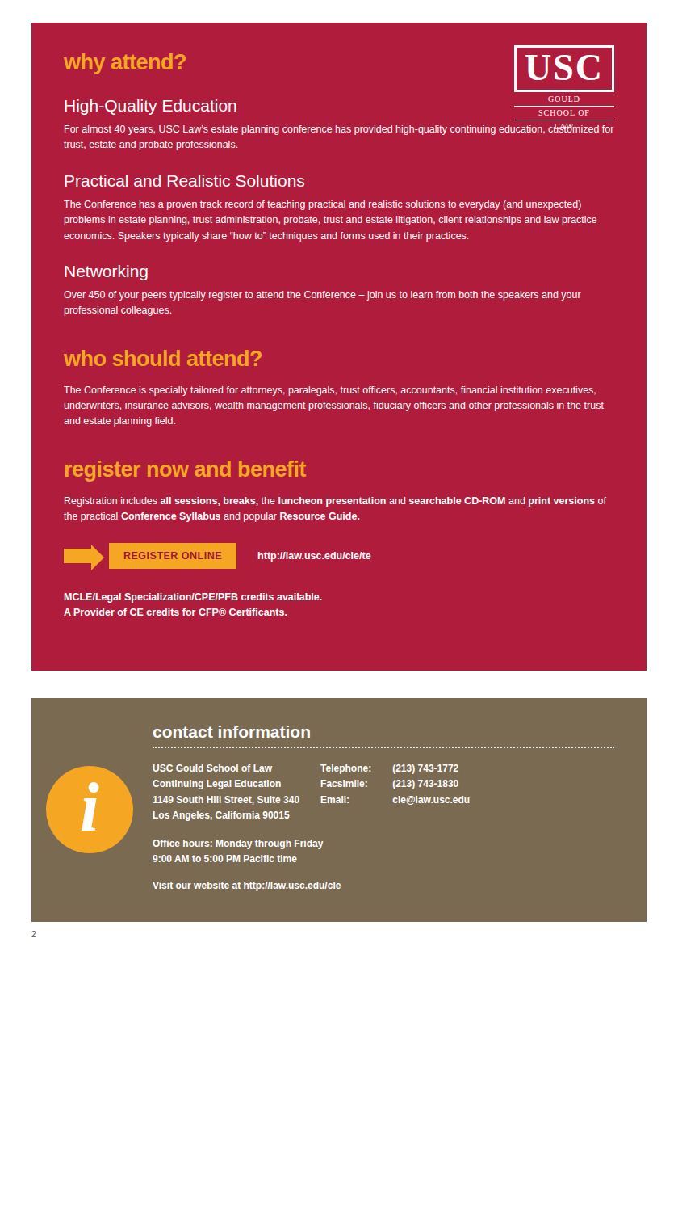USC
GOULD
SCHOOL OF
LAW
why attend?
High-Quality Education
For almost 40 years, USC Law’s estate planning conference has provided high-quality continuing education, customized for trust, estate and probate professionals.
Practical and Realistic Solutions
The Conference has a proven track record of teaching practical and realistic solutions to everyday (and unexpected) problems in estate planning, trust administration, probate, trust and estate litigation, client relationships and law practice economics. Speakers typically share “how to” techniques and forms used in their practices.
Networking
Over 450 of your peers typically register to attend the Conference – join us to learn from both the speakers and your professional colleagues.
who should attend?
The Conference is specially tailored for attorneys, paralegals, trust officers, accountants, financial institution executives, underwriters, insurance advisors, wealth management professionals, fiduciary officers and other professionals in the trust and estate planning field.
register now and benefit
Registration includes all sessions, breaks, the luncheon presentation and searchable CD-ROM and print versions of the practical Conference Syllabus and popular Resource Guide.
REGISTER ONLINE
http://law.usc.edu/cle/te
MCLE/Legal Specialization/CPE/PFB credits available.
A Provider of CE credits for CFP® Certificants.
i
contact information
| USC Gould School of Law | Telephone: | (213) 743-1772 |
| Continuing Legal Education | Facsimile: | (213) 743-1830 |
| 1149 South Hill Street, Suite 340 | Email: | cle@law.usc.edu |
| Los Angeles, California 90015 | | |
Office hours: Monday through Friday
9:00 AM to 5:00 PM Pacific time
Visit our website at http://law.usc.edu/cle
2